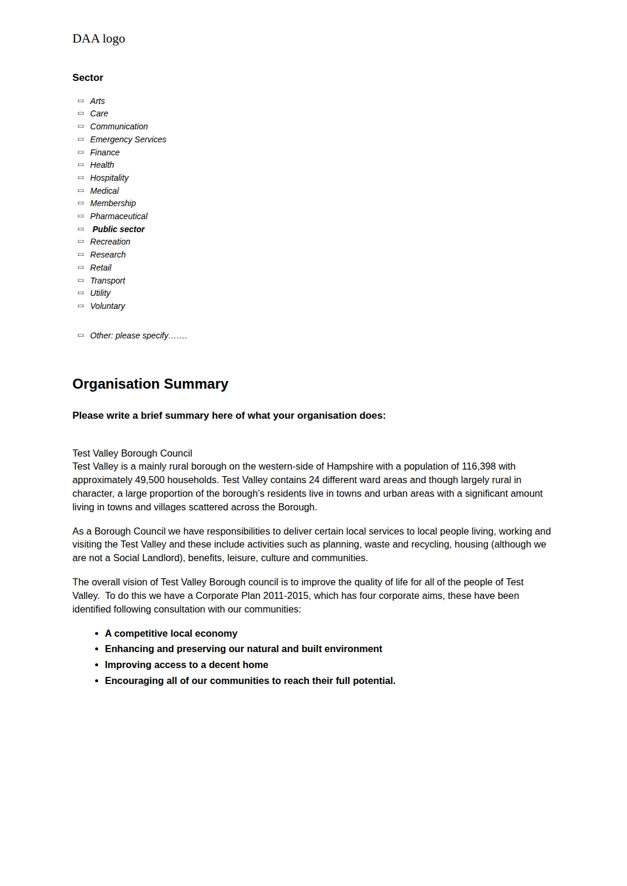DAA logo
Sector
Arts
Care
Communication
Emergency Services
Finance
Health
Hospitality
Medical
Membership
Pharmaceutical
Public sector
Recreation
Research
Retail
Transport
Utility
Voluntary
Other: please specify…….
Organisation Summary
Please write a brief summary here of what your organisation does:
Test Valley Borough Council
Test Valley is a mainly rural borough on the western-side of Hampshire with a population of 116,398 with approximately 49,500 households. Test Valley contains 24 different ward areas and though largely rural in character, a large proportion of the borough’s residents live in towns and urban areas with a significant amount living in towns and villages scattered across the Borough.
As a Borough Council we have responsibilities to deliver certain local services to local people living, working and visiting the Test Valley and these include activities such as planning, waste and recycling, housing (although we are not a Social Landlord), benefits, leisure, culture and communities.
The overall vision of Test Valley Borough council is to improve the quality of life for all of the people of Test Valley. To do this we have a Corporate Plan 2011-2015, which has four corporate aims, these have been identified following consultation with our communities:
A competitive local economy
Enhancing and preserving our natural and built environment
Improving access to a decent home
Encouraging all of our communities to reach their full potential.